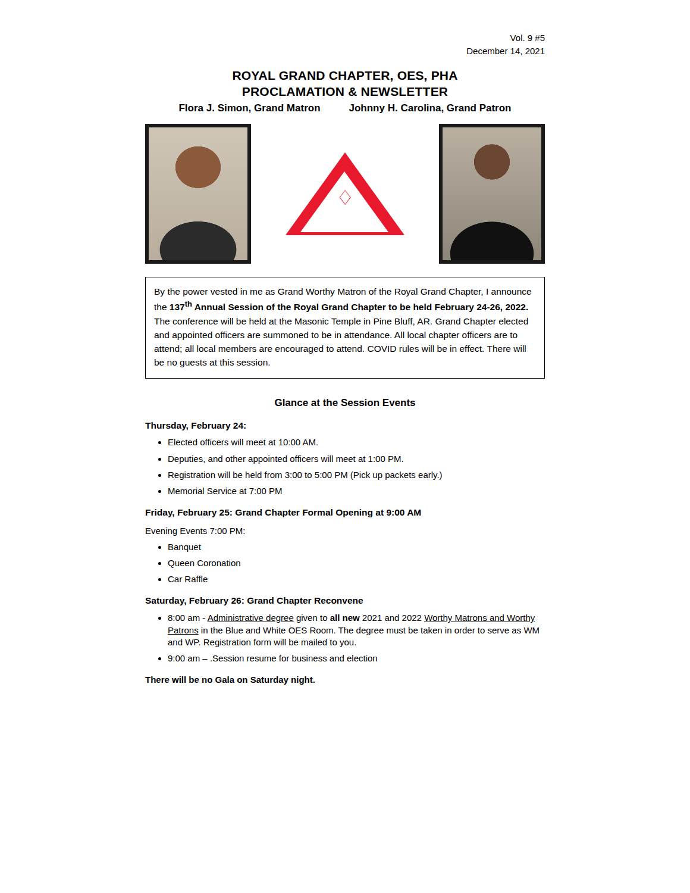Vol. 9 #5
December 14, 2021
ROYAL GRAND CHAPTER, OES, PHA
PROCLAMATION & NEWSLETTER
Flora J. Simon, Grand Matron Johnny H. Carolina, Grand Patron
♢
By the power vested in me as Grand Worthy Matron of the Royal Grand Chapter, I announce the 137th Annual Session of the Royal Grand Chapter to be held February 24-26, 2022. The conference will be held at the Masonic Temple in Pine Bluff, AR. Grand Chapter elected and appointed officers are summoned to be in attendance. All local chapter officers are to attend; all local members are encouraged to attend. COVID rules will be in effect. There will be no guests at this session.
Glance at the Session Events
Thursday, February 24:
Elected officers will meet at 10:00 AM.
Deputies, and other appointed officers will meet at 1:00 PM.
Registration will be held from 3:00 to 5:00 PM (Pick up packets early.)
Memorial Service at 7:00 PM
Friday, February 25: Grand Chapter Formal Opening at 9:00 AM
Evening Events 7:00 PM:
Banquet
Queen Coronation
Car Raffle
Saturday, February 26: Grand Chapter Reconvene
8:00 am - Administrative degree given to all new 2021 and 2022 Worthy Matrons and Worthy Patrons in the Blue and White OES Room. The degree must be taken in order to serve as WM and WP. Registration form will be mailed to you.
9:00 am – .Session resume for business and election
There will be no Gala on Saturday night.